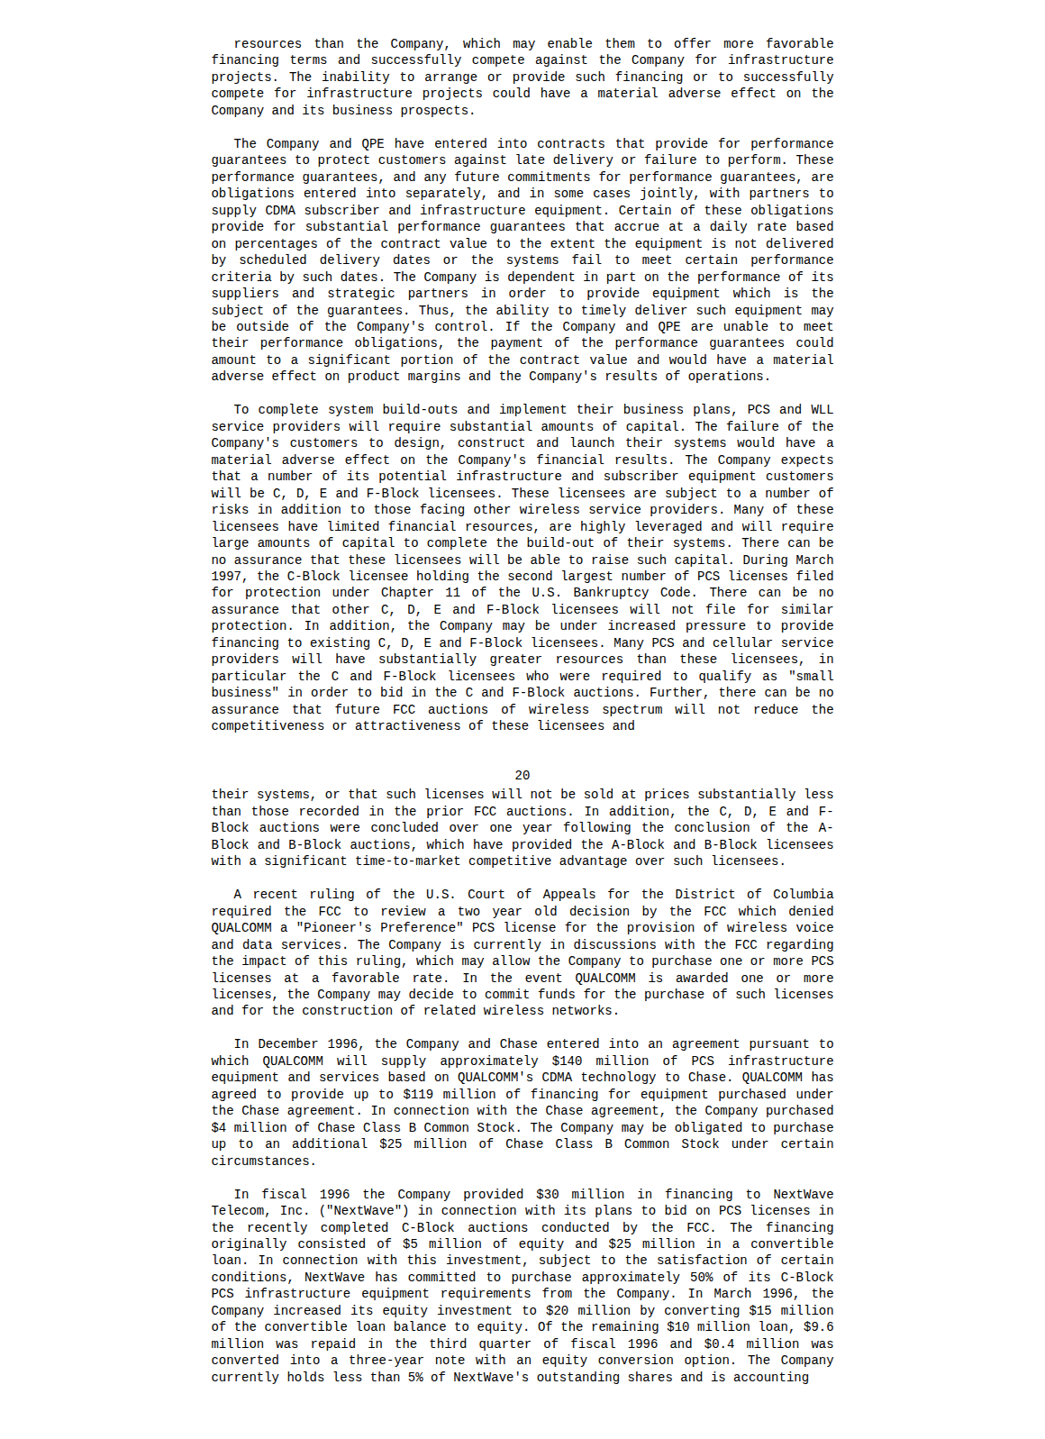resources than the Company, which may enable them to offer more favorable financing terms and successfully compete against the Company for infrastructure projects. The inability to arrange or provide such financing or to successfully compete for infrastructure projects could have a material adverse effect on the Company and its business prospects.
The Company and QPE have entered into contracts that provide for performance guarantees to protect customers against late delivery or failure to perform. These performance guarantees, and any future commitments for performance guarantees, are obligations entered into separately, and in some cases jointly, with partners to supply CDMA subscriber and infrastructure equipment. Certain of these obligations provide for substantial performance guarantees that accrue at a daily rate based on percentages of the contract value to the extent the equipment is not delivered by scheduled delivery dates or the systems fail to meet certain performance criteria by such dates. The Company is dependent in part on the performance of its suppliers and strategic partners in order to provide equipment which is the subject of the guarantees. Thus, the ability to timely deliver such equipment may be outside of the Company's control. If the Company and QPE are unable to meet their performance obligations, the payment of the performance guarantees could amount to a significant portion of the contract value and would have a material adverse effect on product margins and the Company's results of operations.
To complete system build-outs and implement their business plans, PCS and WLL service providers will require substantial amounts of capital. The failure of the Company's customers to design, construct and launch their systems would have a material adverse effect on the Company's financial results. The Company expects that a number of its potential infrastructure and subscriber equipment customers will be C, D, E and F-Block licensees. These licensees are subject to a number of risks in addition to those facing other wireless service providers. Many of these licensees have limited financial resources, are highly leveraged and will require large amounts of capital to complete the build-out of their systems. There can be no assurance that these licensees will be able to raise such capital. During March 1997, the C-Block licensee holding the second largest number of PCS licenses filed for protection under Chapter 11 of the U.S. Bankruptcy Code. There can be no assurance that other C, D, E and F-Block licensees will not file for similar protection. In addition, the Company may be under increased pressure to provide financing to existing C, D, E and F-Block licensees. Many PCS and cellular service providers will have substantially greater resources than these licensees, in particular the C and F-Block licensees who were required to qualify as "small business" in order to bid in the C and F-Block auctions. Further, there can be no assurance that future FCC auctions of wireless spectrum will not reduce the competitiveness or attractiveness of these licensees and
20
their systems, or that such licenses will not be sold at prices substantially less than those recorded in the prior FCC auctions. In addition, the C, D, E and F-Block auctions were concluded over one year following the conclusion of the A-Block and B-Block auctions, which have provided the A-Block and B-Block licensees with a significant time-to-market competitive advantage over such licensees.
A recent ruling of the U.S. Court of Appeals for the District of Columbia required the FCC to review a two year old decision by the FCC which denied QUALCOMM a "Pioneer's Preference" PCS license for the provision of wireless voice and data services. The Company is currently in discussions with the FCC regarding the impact of this ruling, which may allow the Company to purchase one or more PCS licenses at a favorable rate. In the event QUALCOMM is awarded one or more licenses, the Company may decide to commit funds for the purchase of such licenses and for the construction of related wireless networks.
In December 1996, the Company and Chase entered into an agreement pursuant to which QUALCOMM will supply approximately $140 million of PCS infrastructure equipment and services based on QUALCOMM's CDMA technology to Chase. QUALCOMM has agreed to provide up to $119 million of financing for equipment purchased under the Chase agreement. In connection with the Chase agreement, the Company purchased $4 million of Chase Class B Common Stock. The Company may be obligated to purchase up to an additional $25 million of Chase Class B Common Stock under certain circumstances.
In fiscal 1996 the Company provided $30 million in financing to NextWave Telecom, Inc. ("NextWave") in connection with its plans to bid on PCS licenses in the recently completed C-Block auctions conducted by the FCC. The financing originally consisted of $5 million of equity and $25 million in a convertible loan. In connection with this investment, subject to the satisfaction of certain conditions, NextWave has committed to purchase approximately 50% of its C-Block PCS infrastructure equipment requirements from the Company. In March 1996, the Company increased its equity investment to $20 million by converting $15 million of the convertible loan balance to equity. Of the remaining $10 million loan, $9.6 million was repaid in the third quarter of fiscal 1996 and $0.4 million was converted into a three-year note with an equity conversion option. The Company currently holds less than 5% of NextWave's outstanding shares and is accounting